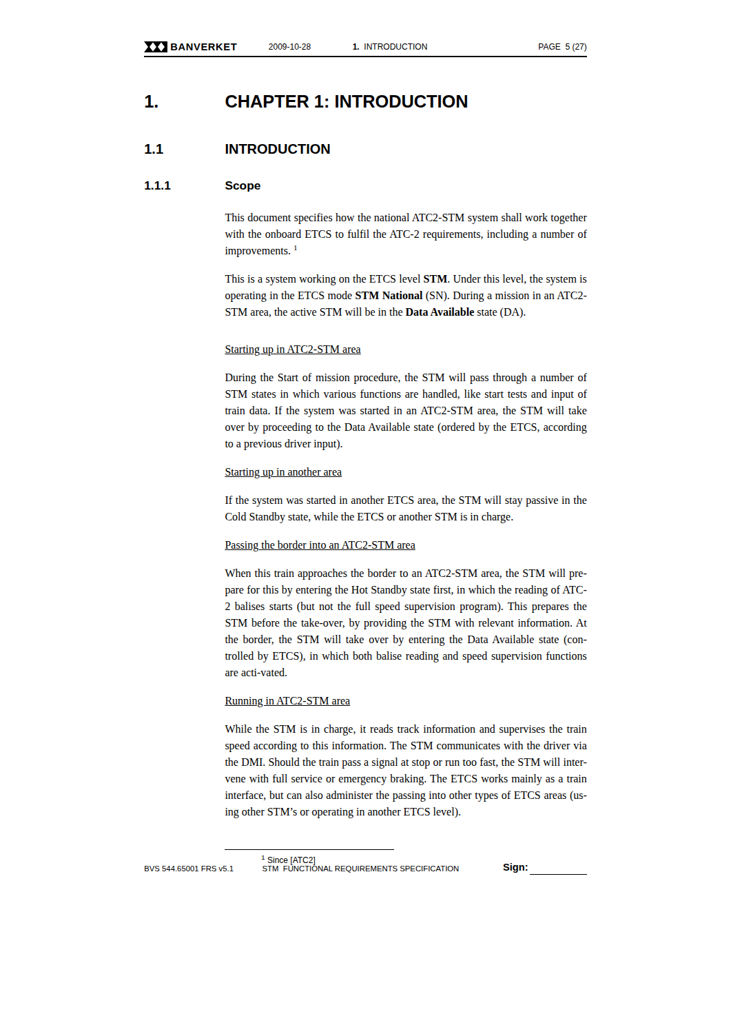BANVERKET
2009-10-28
1. INTRODUCTION
PAGE 5 (27)
1. CHAPTER 1: INTRODUCTION
1.1 INTRODUCTION
1.1.1 Scope
This document specifies how the national ATC2-STM system shall work together with the onboard ETCS to fulfil the ATC-2 requirements, including a number of improvements. 1
This is a system working on the ETCS level STM. Under this level, the system is operating in the ETCS mode STM National (SN). During a mission in an ATC2-STM area, the active STM will be in the Data Available state (DA).
Starting up in ATC2-STM area
During the Start of mission procedure, the STM will pass through a number of STM states in which various functions are handled, like start tests and input of train data. If the system was started in an ATC2-STM area, the STM will take over by proceeding to the Data Available state (ordered by the ETCS, according to a previous driver input).
Starting up in another area
If the system was started in another ETCS area, the STM will stay passive in the Cold Standby state, while the ETCS or another STM is in charge.
Passing the border into an ATC2-STM area
When this train approaches the border to an ATC2-STM area, the STM will pre-pare for this by entering the Hot Standby state first, in which the reading of ATC-2 balises starts (but not the full speed supervision program). This prepares the STM before the take-over, by providing the STM with relevant information. At the border, the STM will take over by entering the Data Available state (controlled by ETCS), in which both balise reading and speed supervision functions are acti-vated.
Running in ATC2-STM area
While the STM is in charge, it reads track information and supervises the train speed according to this information. The STM communicates with the driver via the DMI. Should the train pass a signal at stop or run too fast, the STM will inter-vene with full service or emergency braking. The ETCS works mainly as a train interface, but can also administer the passing into other types of ETCS areas (using other STM’s or operating in another ETCS level).
1 Since [ATC2]
BVS 544.65001 FRS v5.1
STM FUNCTIONAL REQUIREMENTS SPECIFICATION
Sign: